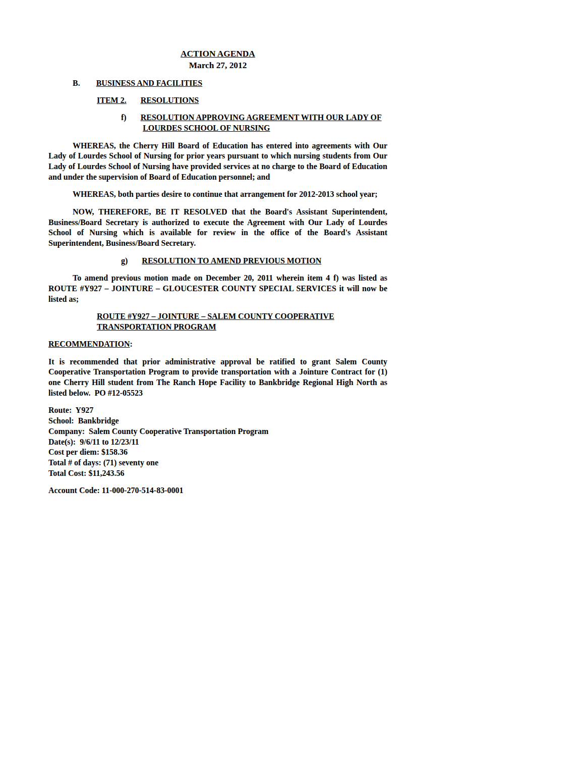ACTION AGENDA
March 27, 2012
B. BUSINESS AND FACILITIES
ITEM 2. RESOLUTIONS
f) RESOLUTION APPROVING AGREEMENT WITH OUR LADY OF
LOURDES SCHOOL OF NURSING
WHEREAS, the Cherry Hill Board of Education has entered into agreements with Our Lady of Lourdes School of Nursing for prior years pursuant to which nursing students from Our Lady of Lourdes School of Nursing have provided services at no charge to the Board of Education and under the supervision of Board of Education personnel; and
WHEREAS, both parties desire to continue that arrangement for 2012-2013 school year;
NOW, THEREFORE, BE IT RESOLVED that the Board's Assistant Superintendent, Business/Board Secretary is authorized to execute the Agreement with Our Lady of Lourdes School of Nursing which is available for review in the office of the Board's Assistant Superintendent, Business/Board Secretary.
g) RESOLUTION TO AMEND PREVIOUS MOTION
To amend previous motion made on December 20, 2011 wherein item 4 f) was listed as ROUTE #Y927 – JOINTURE – GLOUCESTER COUNTY SPECIAL SERVICES it will now be listed as;
ROUTE #Y927 – JOINTURE – SALEM COUNTY COOPERATIVE
TRANSPORTATION PROGRAM
RECOMMENDATION:
It is recommended that prior administrative approval be ratified to grant Salem County Cooperative Transportation Program to provide transportation with a Jointure Contract for (1) one Cherry Hill student from The Ranch Hope Facility to Bankbridge Regional High North as listed below. PO #12-05523
Route: Y927
School: Bankbridge
Company: Salem County Cooperative Transportation Program
Date(s): 9/6/11 to 12/23/11
Cost per diem: $158.36
Total # of days: (71) seventy one
Total Cost: $11,243.56
Account Code: 11-000-270-514-83-0001